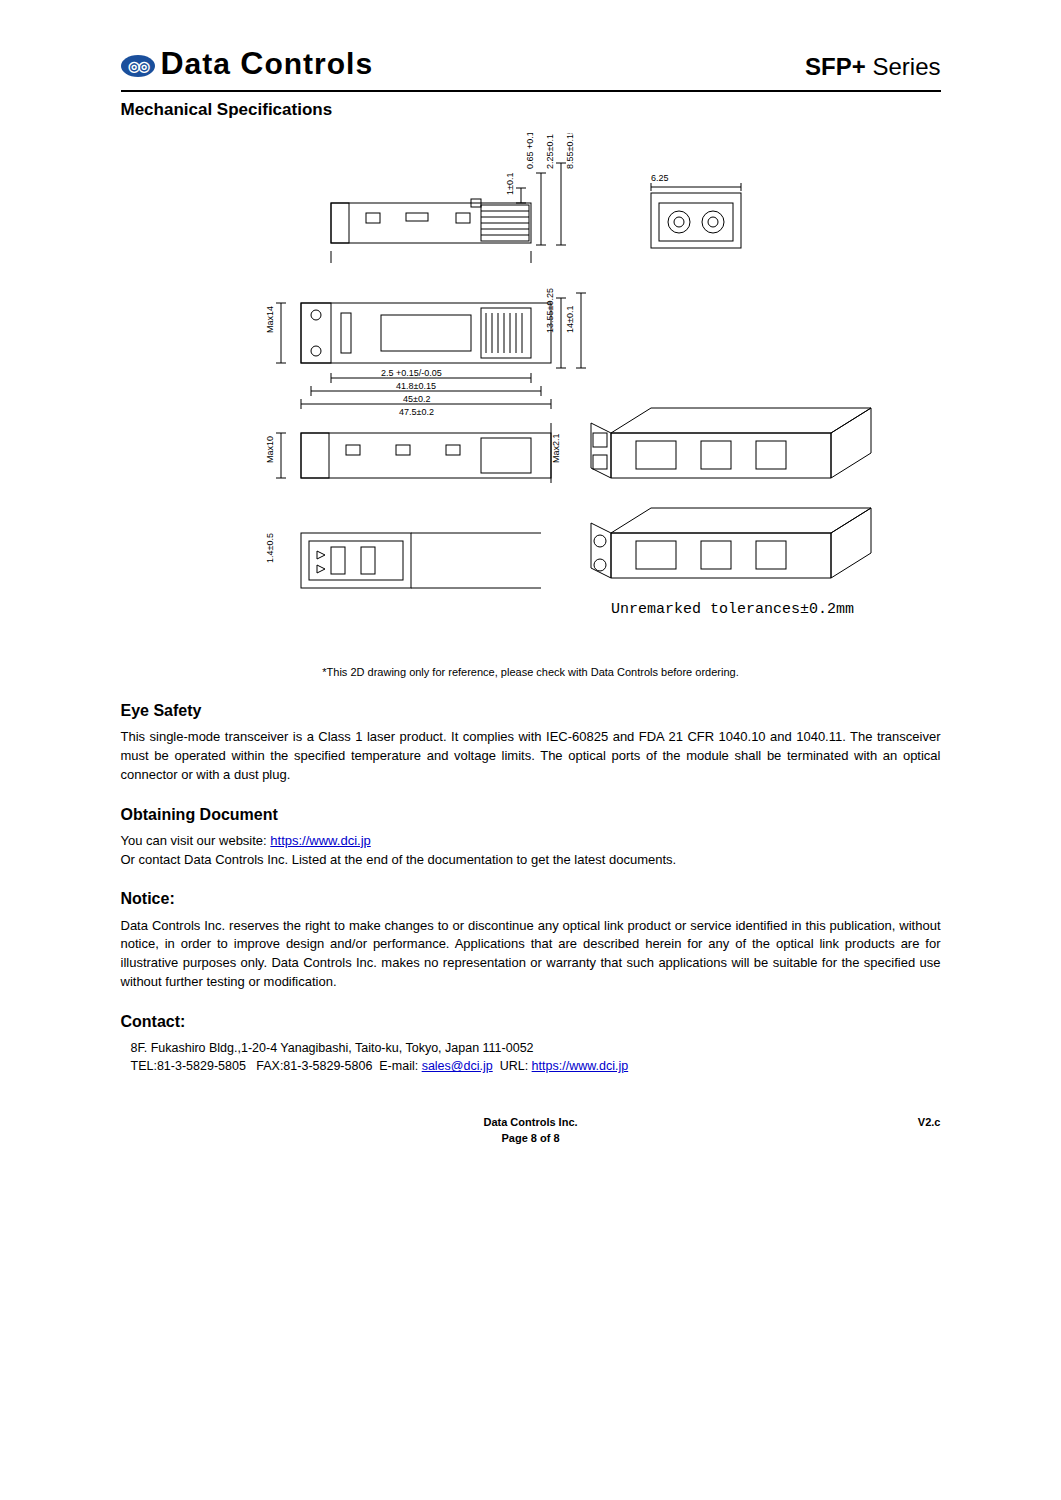◎◎Data Controls
SFP+ Series
Mechanical Specifications
0.65 +0.1/-0.25 2.25±0.1 8.55±0.15 1±0.1 6.25 Max14 13.55±0.25 14±0.1 2.5 +0.15/-0.05 41.8±0.15 45±0.2 47.5±0.2 Max10 Max2.1 1.4±0.5 Unremarked tolerances±0.2mm
*This 2D drawing only for reference, please check with Data Controls before ordering.
Eye Safety
This single-mode transceiver is a Class 1 laser product. It complies with IEC-60825 and FDA 21 CFR 1040.10 and 1040.11. The transceiver must be operated within the specified temperature and voltage limits. The optical ports of the module shall be terminated with an optical connector or with a dust plug.
Obtaining Document
You can visit our website: https://www.dci.jp
Or contact Data Controls Inc. Listed at the end of the documentation to get the latest documents.
Notice:
Data Controls Inc. reserves the right to make changes to or discontinue any optical link product or service identified in this publication, without notice, in order to improve design and/or performance. Applications that are described herein for any of the optical link products are for illustrative purposes only. Data Controls Inc. makes no representation or warranty that such applications will be suitable for the specified use without further testing or modification.
Contact:
8F. Fukashiro Bldg.,1-20-4 Yanagibashi, Taito-ku, Tokyo, Japan 111-0052
TEL:81-3-5829-5805 FAX:81-3-5829-5806 E-mail: sales@dci.jp URL: https://www.dci.jp
V2.c Data Controls Inc.
Page 8 of 8